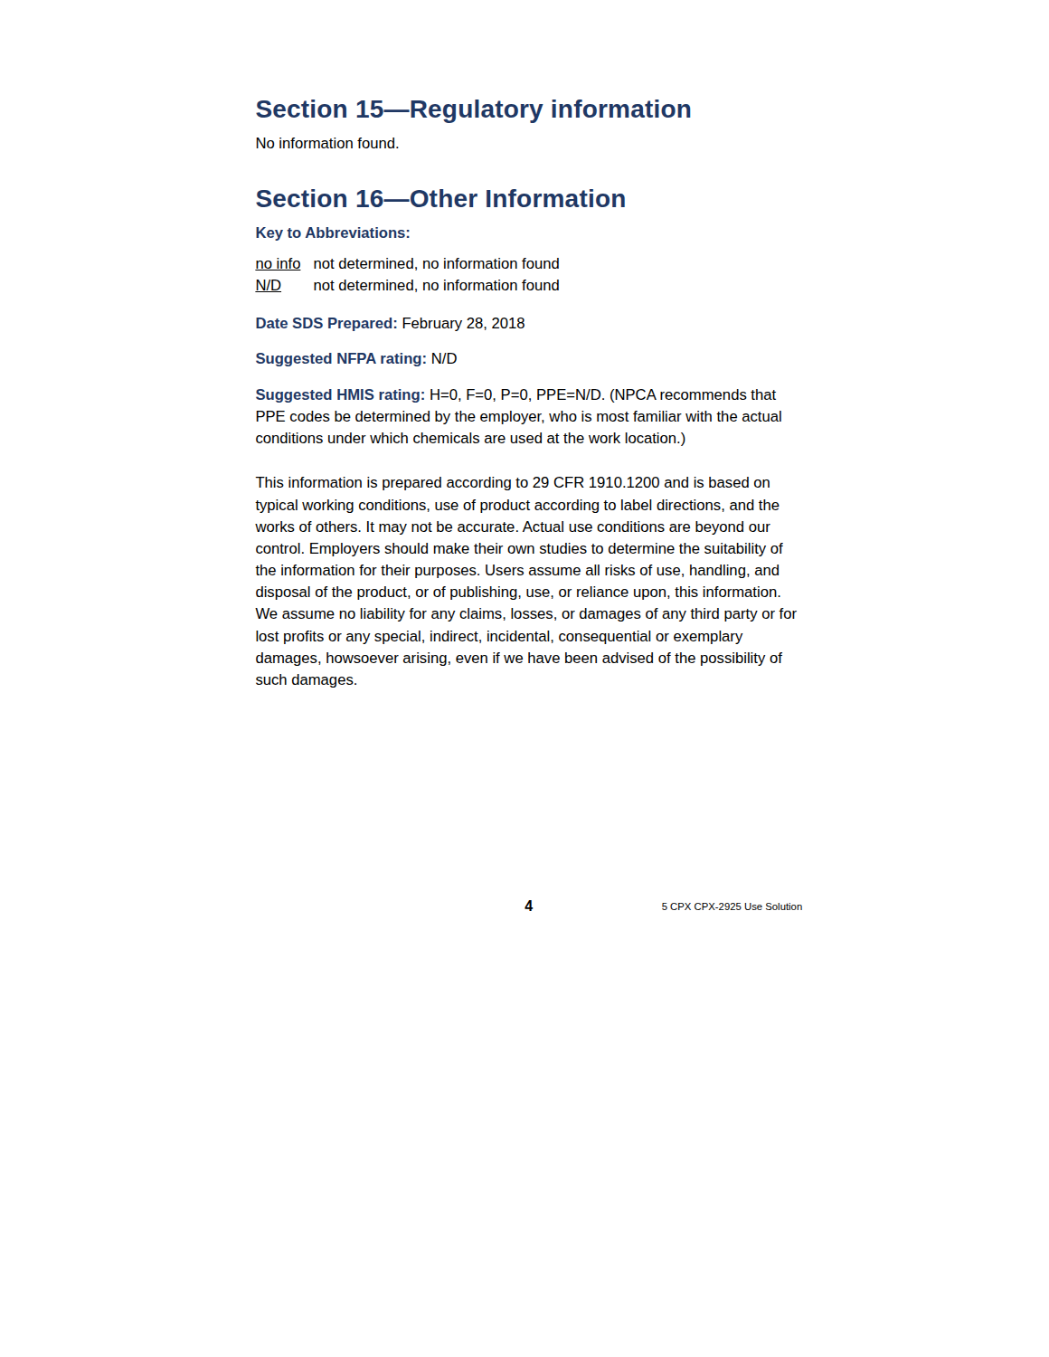Section 15—Regulatory information
No information found.
Section 16—Other Information
Key to Abbreviations:
no info not determined, no information found
N/D not determined, no information found
Date SDS Prepared: February 28, 2018
Suggested NFPA rating: N/D
Suggested HMIS rating: H=0, F=0, P=0, PPE=N/D. (NPCA recommends that PPE codes be determined by the employer, who is most familiar with the actual conditions under which chemicals are used at the work location.)
This information is prepared according to 29 CFR 1910.1200 and is based on typical working conditions, use of product according to label directions, and the works of others. It may not be accurate. Actual use conditions are beyond our control. Employers should make their own studies to determine the suitability of the information for their purposes. Users assume all risks of use, handling, and disposal of the product, or of publishing, use, or reliance upon, this information. We assume no liability for any claims, losses, or damages of any third party or for lost profits or any special, indirect, incidental, consequential or exemplary damages, howsoever arising, even if we have been advised of the possibility of such damages.
4
5 CPX CPX-2925 Use Solution